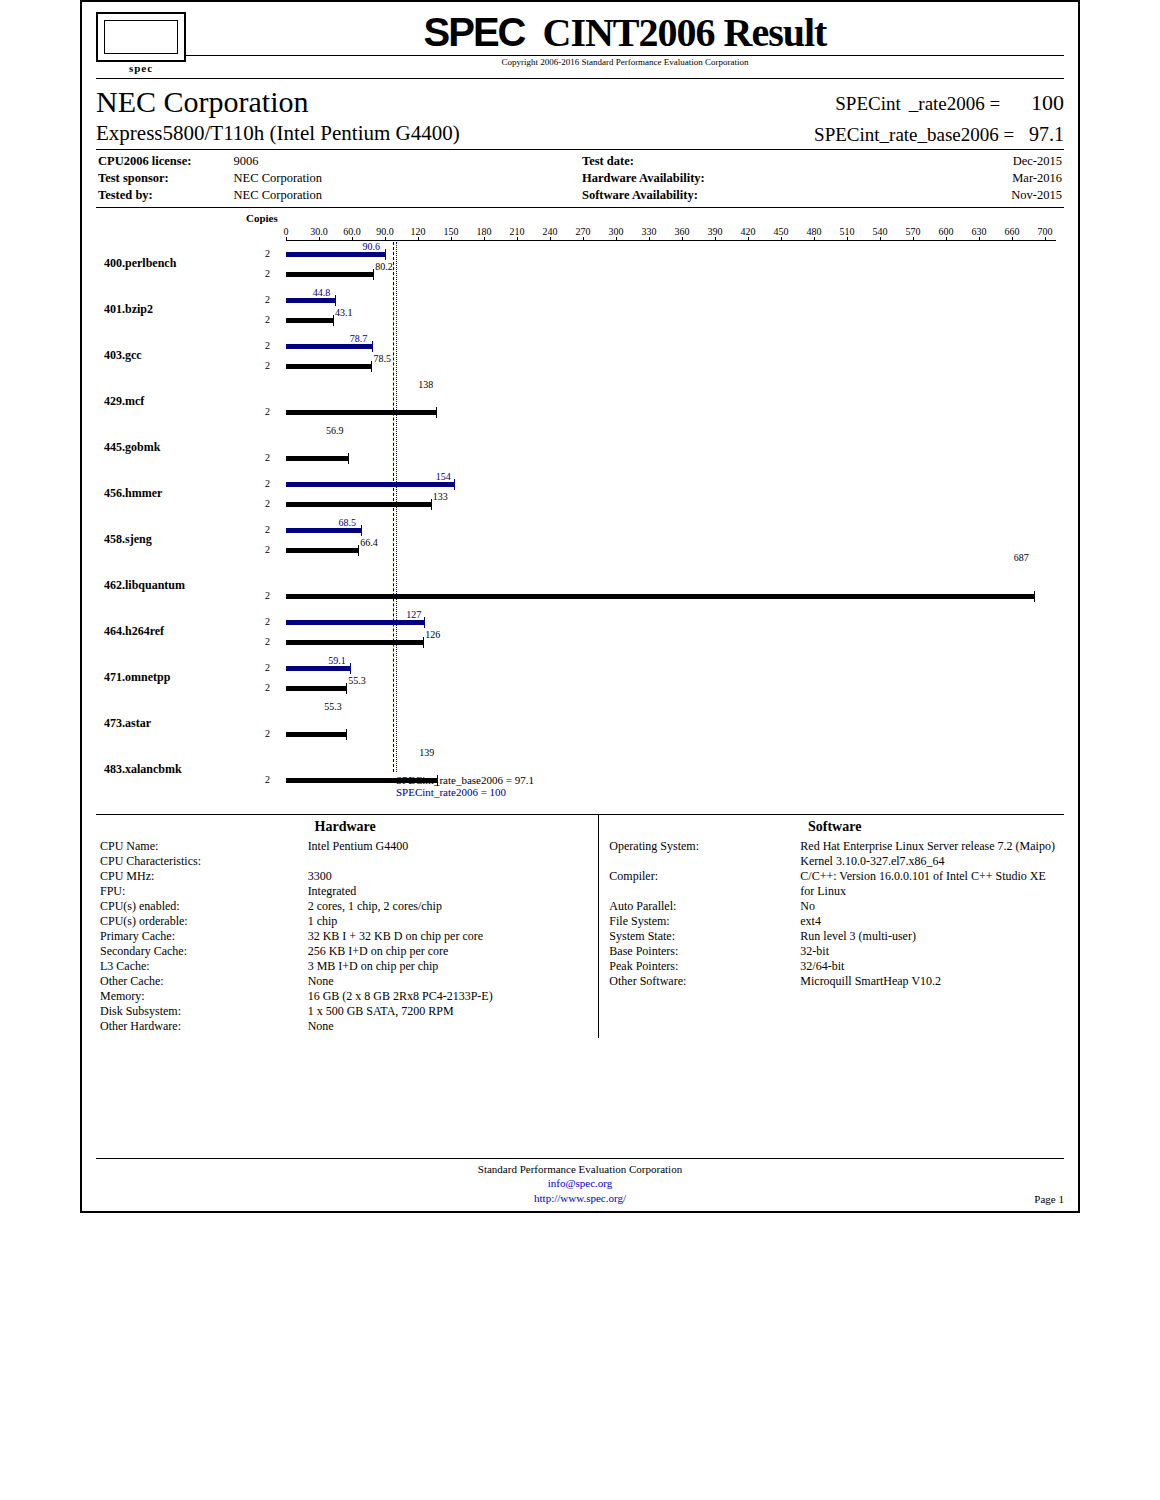spec
SPEC CINT2006 Result
Copyright 2006-2016 Standard Performance Evaluation Corporation
NEC Corporation
SPECint _rate2006 = 100
Express5800/T110h (Intel Pentium G4400)
SPECint_rate_base2006 = 97.1
| CPU2006 license: | 9006 | Test date: | Dec-2015 |
| Test sponsor: | NEC Corporation | Hardware Availability: | Mar-2016 |
| Tested by: | NEC Corporation | Software Availability: | Nov-2015 |
Copies
0 30.0 60.0 90.0 120 150 180 210 240 270 300 330 360 390 420 450 480 510 540 570 600 630 660 700
400.perlbench
2
2
90.6
80.2
401.bzip2
2
2
44.8
43.1
403.gcc
2
2
78.7
78.5
429.mcf
2
138
445.gobmk
2
56.9
456.hmmer
2
2
154
133
458.sjeng
2
2
68.5
66.4
462.libquantum
2
687
464.h264ref
2
2
127
126
471.omnetpp
2
2
59.1
55.3
473.astar
2
55.3
483.xalancbmk
2
139
SPECint_rate_base2006 = 97.1
SPECint_rate2006 = 100
Hardware
| CPU Name: | Intel Pentium G4400 |
| CPU Characteristics: | |
| CPU MHz: | 3300 |
| FPU: | Integrated |
| CPU(s) enabled: | 2 cores, 1 chip, 2 cores/chip |
| CPU(s) orderable: | 1 chip |
| Primary Cache: | 32 KB I + 32 KB D on chip per core |
| Secondary Cache: | 256 KB I+D on chip per core |
| L3 Cache: | 3 MB I+D on chip per chip |
| Other Cache: | None |
| Memory: | 16 GB (2 x 8 GB 2Rx8 PC4-2133P-E) |
| Disk Subsystem: | 1 x 500 GB SATA, 7200 RPM |
| Other Hardware: | None |
Software
| Operating System: | Red Hat Enterprise Linux Server release 7.2 (Maipo) Kernel 3.10.0-327.el7.x86_64 |
| Compiler: | C/C++: Version 16.0.0.101 of Intel C++ Studio XE for Linux |
| Auto Parallel: | No |
| File System: | ext4 |
| System State: | Run level 3 (multi-user) |
| Base Pointers: | 32-bit |
| Peak Pointers: | 32/64-bit |
| Other Software: | Microquill SmartHeap V10.2 |
Standard Performance Evaluation Corporation
info@spec.org
http://www.spec.org/
Page 1